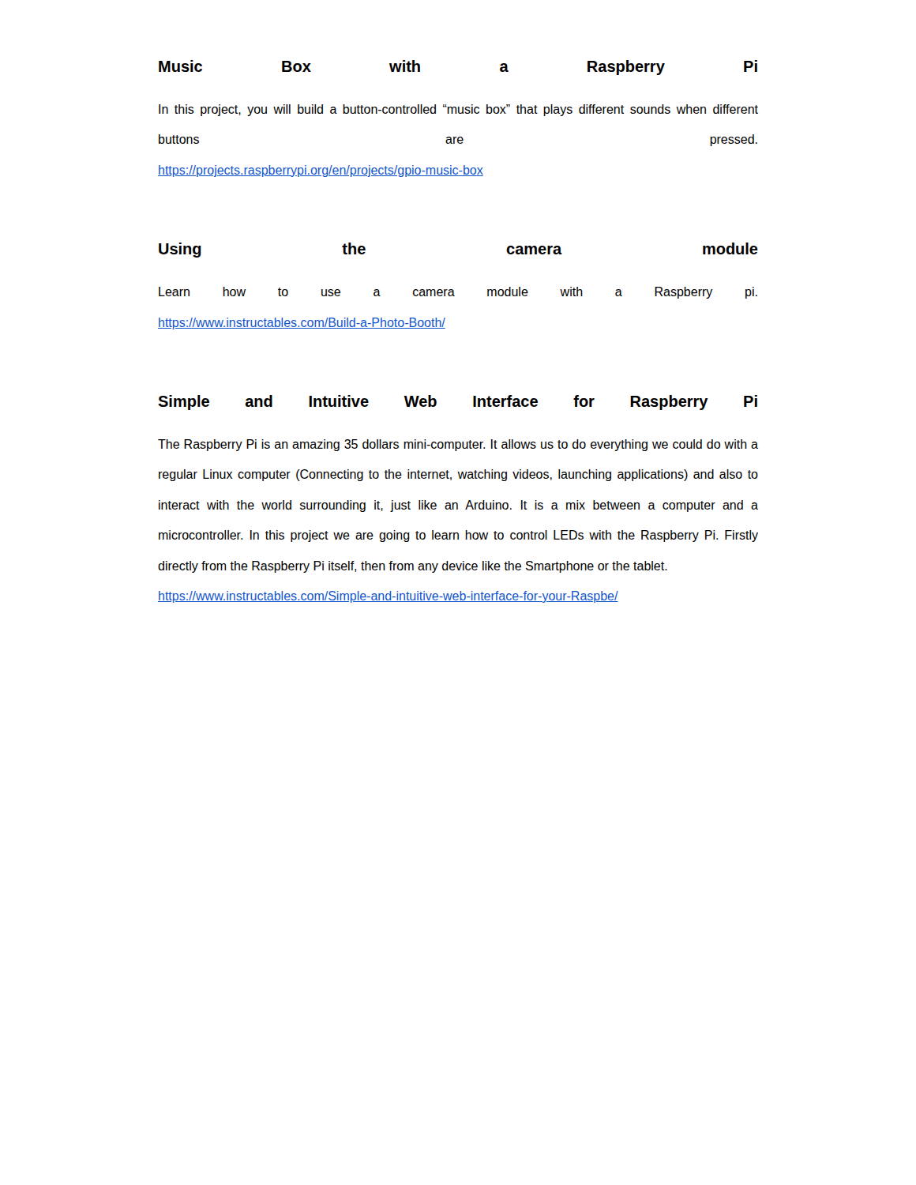Music Box with a Raspberry Pi
In this project, you will build a button-controlled “music box” that plays different sounds when different buttons are pressed.
https://projects.raspberrypi.org/en/projects/gpio-music-box
Using the camera module
Learn how to use a camera module with a Raspberry pi.
https://www.instructables.com/Build-a-Photo-Booth/
Simple and Intuitive Web Interface for Raspberry Pi
The Raspberry Pi is an amazing 35 dollars mini-computer. It allows us to do everything we could do with a regular Linux computer (Connecting to the internet, watching videos, launching applications) and also to interact with the world surrounding it, just like an Arduino. It is a mix between a computer and a microcontroller. In this project we are going to learn how to control LEDs with the Raspberry Pi. Firstly directly from the Raspberry Pi itself, then from any device like the Smartphone or the tablet.
https://www.instructables.com/Simple-and-intuitive-web-interface-for-your-Raspbe/